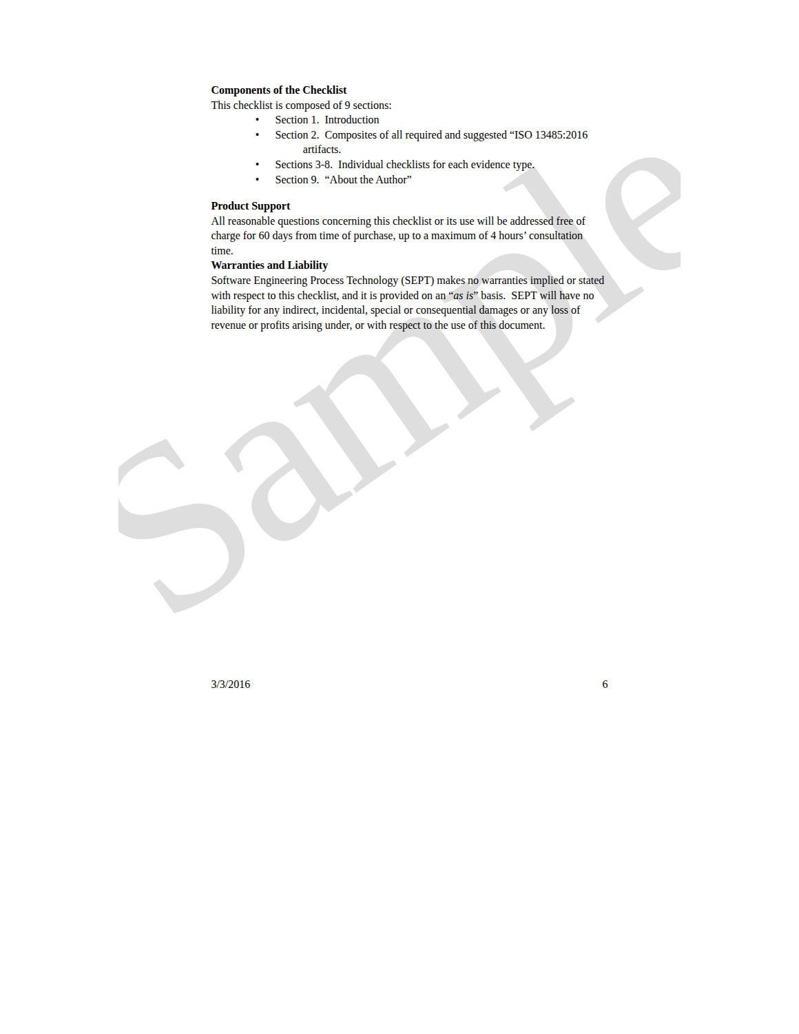Sample
Components of the Checklist
This checklist is composed of 9 sections:
Section 1. Introduction
Section 2. Composites of all required and suggested “ISO 13485:2016artifacts.
Sections 3-8. Individual checklists for each evidence type.
Section 9. “About the Author”
Product Support
All reasonable questions concerning this checklist or its use will be addressed free of charge for 60 days from time of purchase, up to a maximum of 4 hours’ consultation time.
Warranties and Liability
Software Engineering Process Technology (SEPT) makes no warranties implied or stated with respect to this checklist, and it is provided on an “as is” basis. SEPT will have no liability for any indirect, incidental, special or consequential damages or any loss of revenue or profits arising under, or with respect to the use of this document.
3/3/2016 6